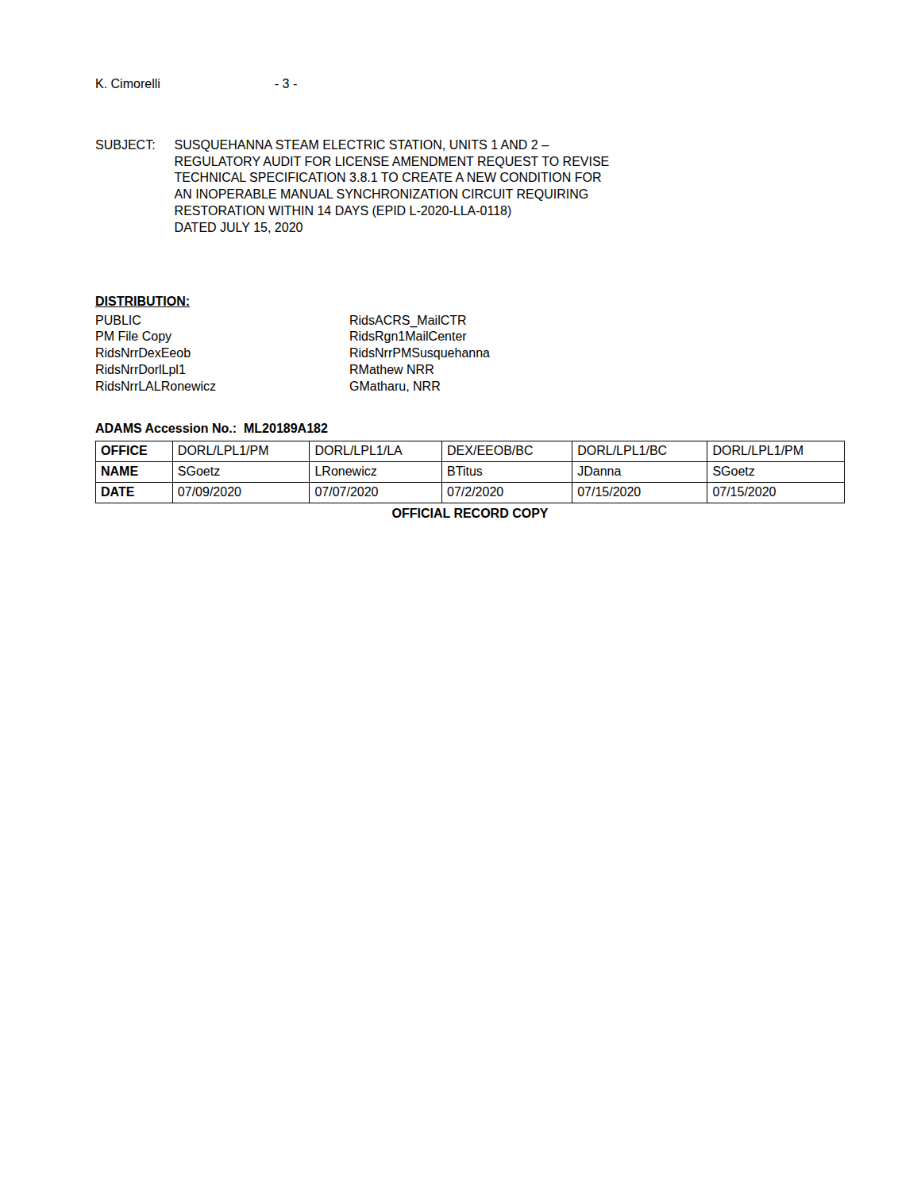K. Cimorelli - 3 -
SUBJECT:
SUSQUEHANNA STEAM ELECTRIC STATION, UNITS 1 AND 2 –
REGULATORY AUDIT FOR LICENSE AMENDMENT REQUEST TO REVISE
TECHNICAL SPECIFICATION 3.8.1 TO CREATE A NEW CONDITION FOR
AN INOPERABLE MANUAL SYNCHRONIZATION CIRCUIT REQUIRING
RESTORATION WITHIN 14 DAYS (EPID L-2020-LLA-0118)
DATED JULY 15, 2020
DISTRIBUTION:
PUBLIC
PM File Copy
RidsNrrDexEeob
RidsNrrDorlLpl1
RidsNrrLALRonewicz
RidsACRS_MailCTR
RidsRgn1MailCenter
RidsNrrPMSusquehanna
RMathew NRR
GMatharu, NRR
ADAMS Accession No.: ML20189A182
| OFFICE | DORL/LPL1/PM | DORL/LPL1/LA | DEX/EEOB/BC | DORL/LPL1/BC | DORL/LPL1/PM |
| NAME | SGoetz | LRonewicz | BTitus | JDanna | SGoetz |
| DATE | 07/09/2020 | 07/07/2020 | 07/2/2020 | 07/15/2020 | 07/15/2020 |
OFFICIAL RECORD COPY